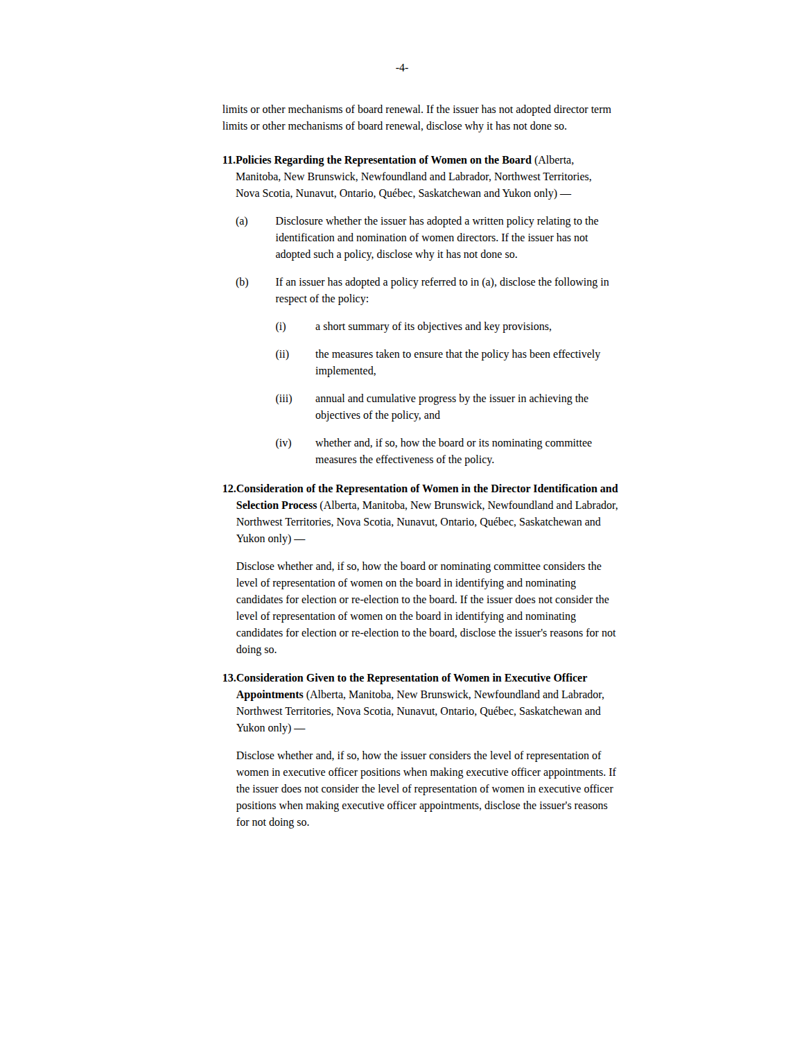-4-
limits or other mechanisms of board renewal. If the issuer has not adopted director term limits or other mechanisms of board renewal, disclose why it has not done so.
11.
Policies Regarding the Representation of Women on the Board (Alberta, Manitoba, New Brunswick, Newfoundland and Labrador, Northwest Territories, Nova Scotia, Nunavut, Ontario, Québec, Saskatchewan and Yukon only) —
(a)
Disclosure whether the issuer has adopted a written policy relating to the identification and nomination of women directors. If the issuer has not adopted such a policy, disclose why it has not done so.
(b)
If an issuer has adopted a policy referred to in (a), disclose the following in respect of the policy:
(i)
a short summary of its objectives and key provisions,
(ii)
the measures taken to ensure that the policy has been effectively implemented,
(iii)
annual and cumulative progress by the issuer in achieving the objectives of the policy, and
(iv)
whether and, if so, how the board or its nominating committee measures the effectiveness of the policy.
12.
Consideration of the Representation of Women in the Director Identification and Selection Process (Alberta, Manitoba, New Brunswick, Newfoundland and Labrador, Northwest Territories, Nova Scotia, Nunavut, Ontario, Québec, Saskatchewan and Yukon only) —
Disclose whether and, if so, how the board or nominating committee considers the level of representation of women on the board in identifying and nominating candidates for election or re-election to the board. If the issuer does not consider the level of representation of women on the board in identifying and nominating candidates for election or re-election to the board, disclose the issuer's reasons for not doing so.
13.
Consideration Given to the Representation of Women in Executive Officer Appointments (Alberta, Manitoba, New Brunswick, Newfoundland and Labrador, Northwest Territories, Nova Scotia, Nunavut, Ontario, Québec, Saskatchewan and Yukon only) —
Disclose whether and, if so, how the issuer considers the level of representation of women in executive officer positions when making executive officer appointments. If the issuer does not consider the level of representation of women in executive officer positions when making executive officer appointments, disclose the issuer's reasons for not doing so.